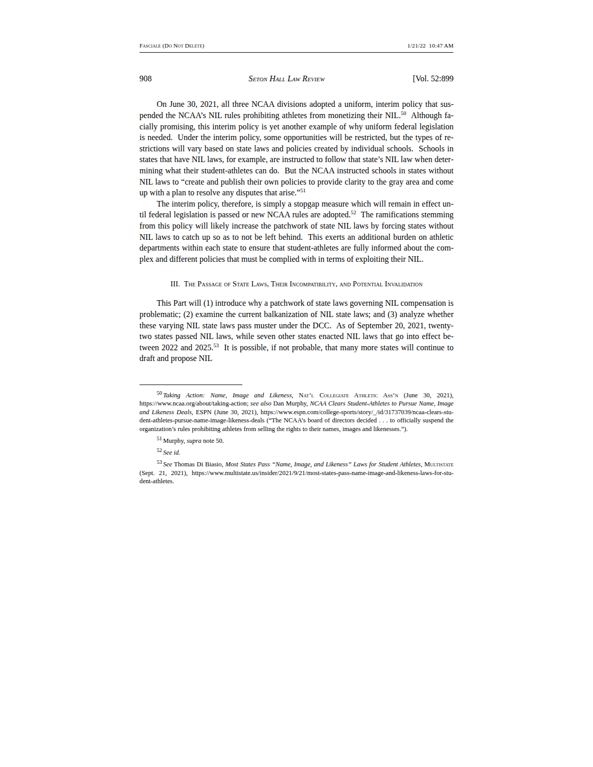Fasciale (Do Not Delete) 1/21/22 10:47 AM
908 Seton Hall Law Review [Vol. 52:899
On June 30, 2021, all three NCAA divisions adopted a uniform, interim policy that suspended the NCAA’s NIL rules prohibiting athletes from monetizing their NIL.50 Although facially promising, this interim policy is yet another example of why uniform federal legislation is needed. Under the interim policy, some opportunities will be restricted, but the types of restrictions will vary based on state laws and policies created by individual schools. Schools in states that have NIL laws, for example, are instructed to follow that state’s NIL law when determining what their student-athletes can do. But the NCAA instructed schools in states without NIL laws to “create and publish their own policies to provide clarity to the gray area and come up with a plan to resolve any disputes that arise.”51
The interim policy, therefore, is simply a stopgap measure which will remain in effect until federal legislation is passed or new NCAA rules are adopted.52 The ramifications stemming from this policy will likely increase the patchwork of state NIL laws by forcing states without NIL laws to catch up so as to not be left behind. This exerts an additional burden on athletic departments within each state to ensure that student-athletes are fully informed about the complex and different policies that must be complied with in terms of exploiting their NIL.
III. The Passage of State Laws, Their Incompatibility, and Potential Invalidation
This Part will (1) introduce why a patchwork of state laws governing NIL compensation is problematic; (2) examine the current balkanization of NIL state laws; and (3) analyze whether these varying NIL state laws pass muster under the DCC. As of September 20, 2021, twenty-two states passed NIL laws, while seven other states enacted NIL laws that go into effect between 2022 and 2025.53 It is possible, if not probable, that many more states will continue to draft and propose NIL
50Taking Action: Name, Image and Likeness, Nat’l Collegiate Athletic Ass’n (June 30, 2021), https://www.ncaa.org/about/taking-action; see also Dan Murphy, NCAA Clears Student-Athletes to Pursue Name, Image and Likeness Deals, ESPN (June 30, 2021), https://www.espn.com/college-sports/story/_/id/31737039/ncaa-clears-student-athletes-pursue-name-image-likeness-deals (“The NCAA’s board of directors decided . . . to officially suspend the organization’s rules prohibiting athletes from selling the rights to their names, images and likenesses.”).
51Murphy, supra note 50.
52See id.
53See Thomas Di Biasio, Most States Pass “Name, Image, and Likeness” Laws for Student Athletes, Multistate (Sept. 21, 2021), https://www.multistate.us/insider/2021/9/21/most-states-pass-name-image-and-likeness-laws-for-student-athletes.